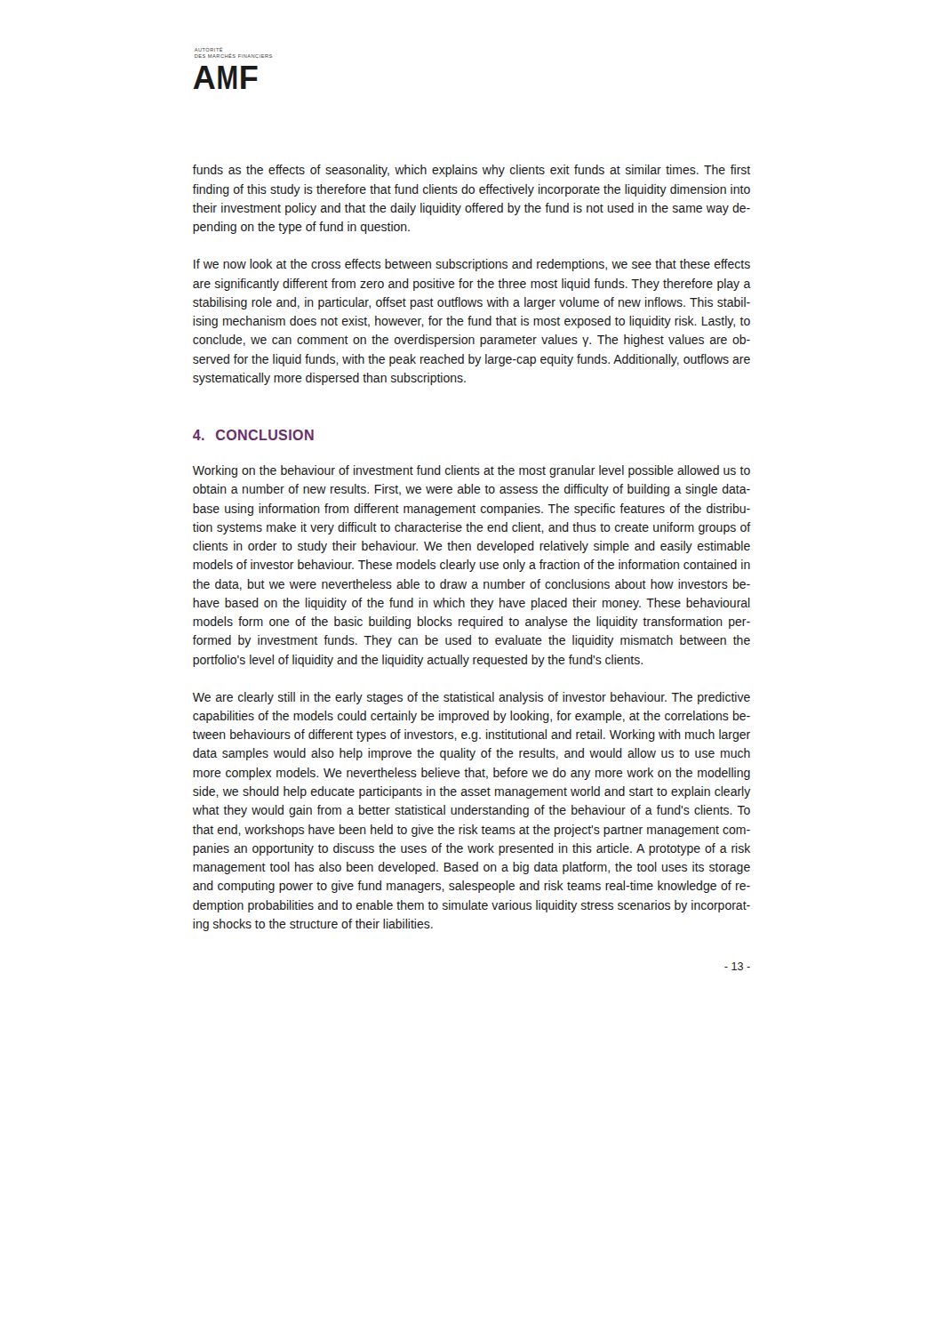AUTORITÉ
DES MARCHÉS FINANCIERS
AMF
funds as the effects of seasonality, which explains why clients exit funds at similar times. The first finding of this study is therefore that fund clients do effectively incorporate the liquidity dimension into their investment policy and that the daily liquidity offered by the fund is not used in the same way depending on the type of fund in question.
If we now look at the cross effects between subscriptions and redemptions, we see that these effects are significantly different from zero and positive for the three most liquid funds. They therefore play a stabilising role and, in particular, offset past outflows with a larger volume of new inflows. This stabilising mechanism does not exist, however, for the fund that is most exposed to liquidity risk. Lastly, to conclude, we can comment on the overdispersion parameter values γ. The highest values are observed for the liquid funds, with the peak reached by large-cap equity funds. Additionally, outflows are systematically more dispersed than subscriptions.
4. CONCLUSION
Working on the behaviour of investment fund clients at the most granular level possible allowed us to obtain a number of new results. First, we were able to assess the difficulty of building a single database using information from different management companies. The specific features of the distribution systems make it very difficult to characterise the end client, and thus to create uniform groups of clients in order to study their behaviour. We then developed relatively simple and easily estimable models of investor behaviour. These models clearly use only a fraction of the information contained in the data, but we were nevertheless able to draw a number of conclusions about how investors behave based on the liquidity of the fund in which they have placed their money. These behavioural models form one of the basic building blocks required to analyse the liquidity transformation performed by investment funds. They can be used to evaluate the liquidity mismatch between the portfolio's level of liquidity and the liquidity actually requested by the fund's clients.
We are clearly still in the early stages of the statistical analysis of investor behaviour. The predictive capabilities of the models could certainly be improved by looking, for example, at the correlations between behaviours of different types of investors, e.g. institutional and retail. Working with much larger data samples would also help improve the quality of the results, and would allow us to use much more complex models. We nevertheless believe that, before we do any more work on the modelling side, we should help educate participants in the asset management world and start to explain clearly what they would gain from a better statistical understanding of the behaviour of a fund's clients. To that end, workshops have been held to give the risk teams at the project's partner management companies an opportunity to discuss the uses of the work presented in this article. A prototype of a risk management tool has also been developed. Based on a big data platform, the tool uses its storage and computing power to give fund managers, salespeople and risk teams real-time knowledge of redemption probabilities and to enable them to simulate various liquidity stress scenarios by incorporating shocks to the structure of their liabilities.
- 13 -